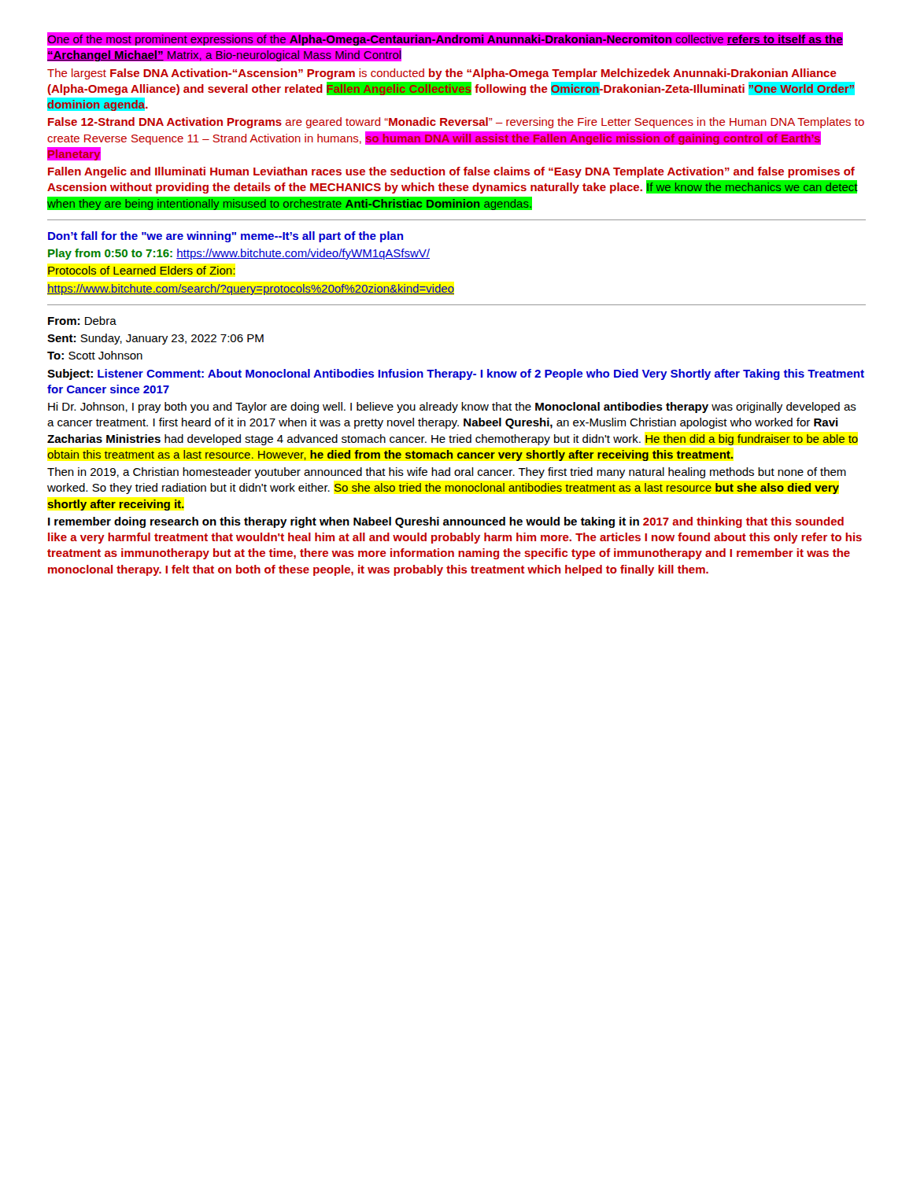One of the most prominent expressions of the Alpha-Omega-Centaurian-Andromi Anunnaki-Drakonian-Necromiton collective refers to itself as the “Archangel Michael” Matrix, a Bio-neurological Mass Mind Control
The largest False DNA Activation-“Ascension” Program is conducted by the “Alpha-Omega Templar Melchizedek Anunnaki-Drakonian Alliance (Alpha-Omega Alliance) and several other related Fallen Angelic Collectives following the Omicron-Drakonian-Zeta-Illuminati ”One World Order” dominion agenda.
False 12-Strand DNA Activation Programs are geared toward “Monadic Reversal” – reversing the Fire Letter Sequences in the Human DNA Templates to create Reverse Sequence 11 – Strand Activation in humans, so human DNA will assist the Fallen Angelic mission of gaining control of Earth’s Planetary
Fallen Angelic and Illuminati Human Leviathan races use the seduction of false claims of “Easy DNA Template Activation” and false promises of Ascension without providing the details of the MECHANICS by which these dynamics naturally take place. If we know the mechanics we can detect when they are being intentionally misused to orchestrate Anti-Christiac Dominion agendas.
Don’t fall for the "we are winning" meme--It’s all part of the plan
Play from 0:50 to 7:16: https://www.bitchute.com/video/fyWM1qASfswV/
Protocols of Learned Elders of Zion:
https://www.bitchute.com/search/?query=protocols%20of%20zion&kind=video
From: Debra
Sent: Sunday, January 23, 2022 7:06 PM
To: Scott Johnson
Subject: Listener Comment: About Monoclonal Antibodies Infusion Therapy- I know of 2 People who Died Very Shortly after Taking this Treatment for Cancer since 2017
Hi Dr. Johnson, I pray both you and Taylor are doing well. I believe you already know that the Monoclonal antibodies therapy was originally developed as a cancer treatment. I first heard of it in 2017 when it was a pretty novel therapy. Nabeel Qureshi, an ex-Muslim Christian apologist who worked for Ravi Zacharias Ministries had developed stage 4 advanced stomach cancer. He tried chemotherapy but it didn't work. He then did a big fundraiser to be able to obtain this treatment as a last resource. However, he died from the stomach cancer very shortly after receiving this treatment.
Then in 2019, a Christian homesteader youtuber announced that his wife had oral cancer. They first tried many natural healing methods but none of them worked. So they tried radiation but it didn't work either. So she also tried the monoclonal antibodies treatment as a last resource but she also died very shortly after receiving it.
I remember doing research on this therapy right when Nabeel Qureshi announced he would be taking it in 2017 and thinking that this sounded like a very harmful treatment that wouldn't heal him at all and would probably harm him more. The articles I now found about this only refer to his treatment as immunotherapy but at the time, there was more information naming the specific type of immunotherapy and I remember it was the monoclonal therapy. I felt that on both of these people, it was probably this treatment which helped to finally kill them.